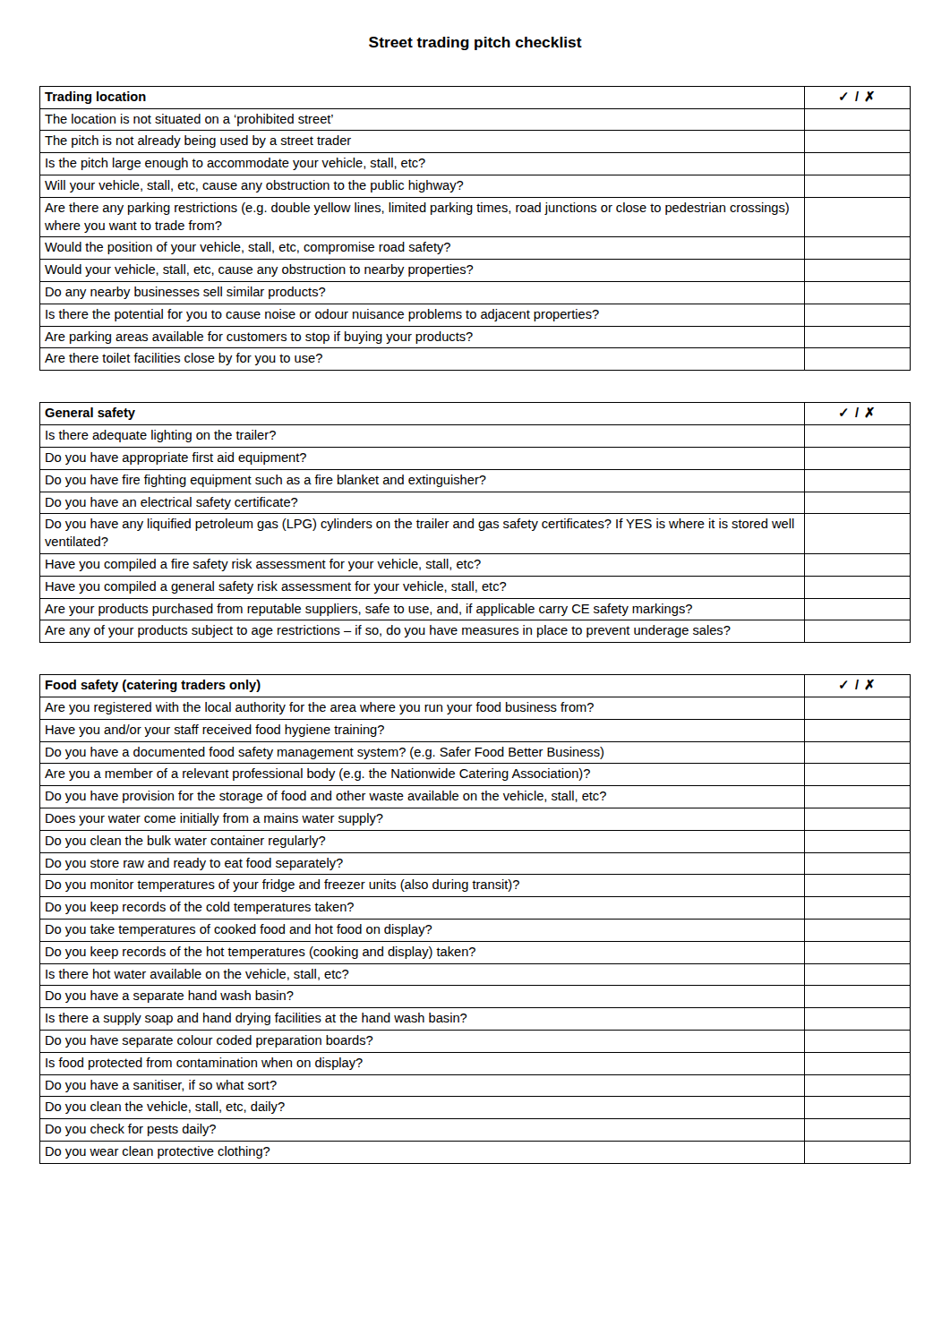Street trading pitch checklist
| Trading location | ✓ / ✗ |
| --- | --- |
| The location is not situated on a ‘prohibited street’ | |
| The pitch is not already being used by a street trader | |
| Is the pitch large enough to accommodate your vehicle, stall, etc? | |
| Will your vehicle, stall, etc, cause any obstruction to the public highway? | |
| Are there any parking restrictions (e.g. double yellow lines, limited parking times, road junctions or close to pedestrian crossings) where you want to trade from? | |
| Would the position of your vehicle, stall, etc, compromise road safety? | |
| Would your vehicle, stall, etc, cause any obstruction to nearby properties? | |
| Do any nearby businesses sell similar products? | |
| Is there the potential for you to cause noise or odour nuisance problems to adjacent properties? | |
| Are parking areas available for customers to stop if buying your products? | |
| Are there toilet facilities close by for you to use? | |
| General safety | ✓ / ✗ |
| --- | --- |
| Is there adequate lighting on the trailer? | |
| Do you have appropriate first aid equipment? | |
| Do you have fire fighting equipment such as a fire blanket and extinguisher? | |
| Do you have an electrical safety certificate? | |
| Do you have any liquified petroleum gas (LPG) cylinders on the trailer and gas safety certificates? If YES is where it is stored well ventilated? | |
| Have you compiled a fire safety risk assessment for your vehicle, stall, etc? | |
| Have you compiled a general safety risk assessment for your vehicle, stall, etc? | |
| Are your products purchased from reputable suppliers, safe to use, and, if applicable carry CE safety markings? | |
| Are any of your products subject to age restrictions – if so, do you have measures in place to prevent underage sales? | |
| Food safety (catering traders only) | ✓ / ✗ |
| --- | --- |
| Are you registered with the local authority for the area where you run your food business from? | |
| Have you and/or your staff received food hygiene training? | |
| Do you have a documented food safety management system? (e.g. Safer Food Better Business) | |
| Are you a member of a relevant professional body (e.g. the Nationwide Catering Association)? | |
| Do you have provision for the storage of food and other waste available on the vehicle, stall, etc? | |
| Does your water come initially from a mains water supply? | |
| Do you clean the bulk water container regularly? | |
| Do you store raw and ready to eat food separately? | |
| Do you monitor temperatures of your fridge and freezer units (also during transit)? | |
| Do you keep records of the cold temperatures taken? | |
| Do you take temperatures of cooked food and hot food on display? | |
| Do you keep records of the hot temperatures (cooking and display) taken? | |
| Is there hot water available on the vehicle, stall, etc? | |
| Do you have a separate hand wash basin? | |
| Is there a supply soap and hand drying facilities at the hand wash basin? | |
| Do you have separate colour coded preparation boards? | |
| Is food protected from contamination when on display? | |
| Do you have a sanitiser, if so what sort? | |
| Do you clean the vehicle, stall, etc, daily? | |
| Do you check for pests daily? | |
| Do you wear clean protective clothing? | |